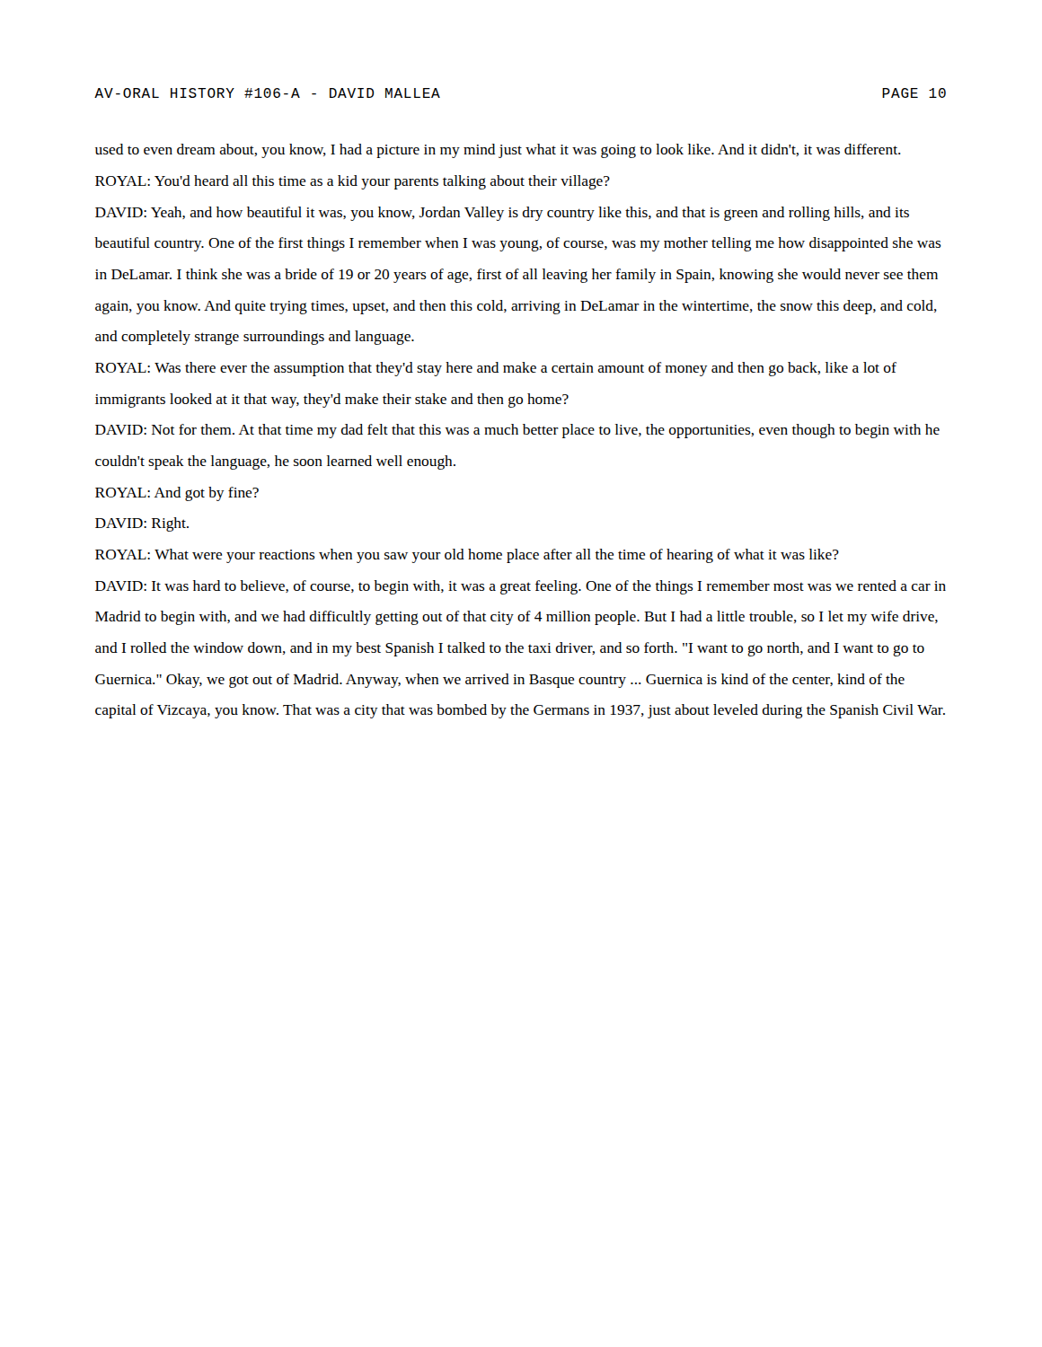AV-ORAL HISTORY #106-A - DAVID MALLEA PAGE 10
used to even dream about, you know, I had a picture in my mind just what it was going to look like. And it didn't, it was different.
ROYAL: You'd heard all this time as a kid your parents talking about their village?
DAVID: Yeah, and how beautiful it was, you know, Jordan Valley is dry country like this, and that is green and rolling hills, and its beautiful country. One of the first things I remember when I was young, of course, was my mother telling me how disappointed she was in DeLamar. I think she was a bride of 19 or 20 years of age, first of all leaving her family in Spain, knowing she would never see them again, you know. And quite trying times, upset, and then this cold, arriving in DeLamar in the wintertime, the snow this deep, and cold, and completely strange surroundings and language.
ROYAL: Was there ever the assumption that they'd stay here and make a certain amount of money and then go back, like a lot of immigrants looked at it that way, they'd make their stake and then go home?
DAVID: Not for them. At that time my dad felt that this was a much better place to live, the opportunities, even though to begin with he couldn't speak the language, he soon learned well enough.
ROYAL: And got by fine?
DAVID: Right.
ROYAL: What were your reactions when you saw your old home place after all the time of hearing of what it was like?
DAVID: It was hard to believe, of course, to begin with, it was a great feeling. One of the things I remember most was we rented a car in Madrid to begin with, and we had difficultly getting out of that city of 4 million people. But I had a little trouble, so I let my wife drive, and I rolled the window down, and in my best Spanish I talked to the taxi driver, and so forth. "I want to go north, and I want to go to Guernica." Okay, we got out of Madrid. Anyway, when we arrived in Basque country ... Guernica is kind of the center, kind of the capital of Vizcaya, you know. That was a city that was bombed by the Germans in 1937, just about leveled during the Spanish Civil War.